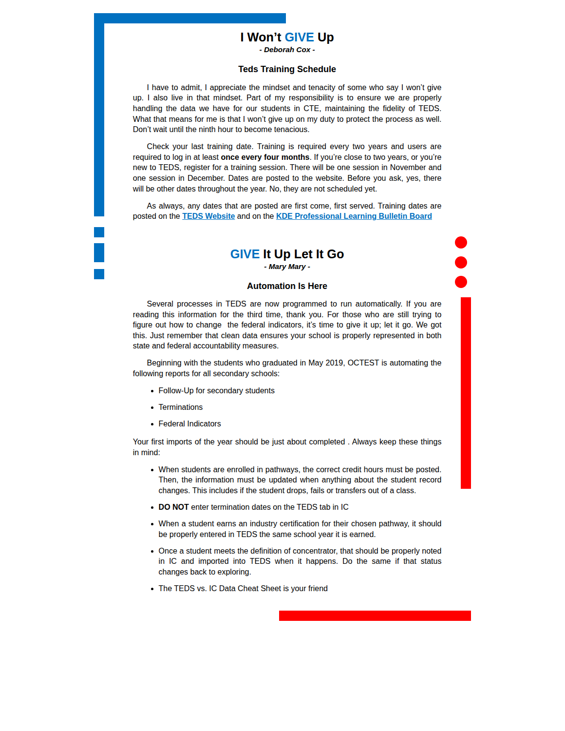I Won’t GIVE Up
- Deborah Cox -
Teds Training Schedule
I have to admit, I appreciate the mindset and tenacity of some who say I won’t give up. I also live in that mindset. Part of my responsibility is to ensure we are properly handling the data we have for our students in CTE, maintaining the fidelity of TEDS. What that means for me is that I won’t give up on my duty to protect the process as well. Don’t wait until the ninth hour to become tenacious.
Check your last training date. Training is required every two years and users are required to log in at least once every four months. If you’re close to two years, or you’re new to TEDS, register for a training session. There will be one session in November and one session in December. Dates are posted to the website. Before you ask, yes, there will be other dates throughout the year. No, they are not scheduled yet.
As always, any dates that are posted are first come, first served. Training dates are posted on the TEDS Website and on the KDE Professional Learning Bulletin Board
GIVE It Up Let It Go
- Mary Mary -
Automation Is Here
Several processes in TEDS are now programmed to run automatically. If you are reading this information for the third time, thank you. For those who are still trying to figure out how to change the federal indicators, it’s time to give it up; let it go. We got this. Just remember that clean data ensures your school is properly represented in both state and federal accountability measures.
Beginning with the students who graduated in May 2019, OCTEST is automating the following reports for all secondary schools:
Follow-Up for secondary students
Terminations
Federal Indicators
Your first imports of the year should be just about completed . Always keep these things in mind:
When students are enrolled in pathways, the correct credit hours must be posted. Then, the information must be updated when anything about the student record changes. This includes if the student drops, fails or transfers out of a class.
DO NOT enter termination dates on the TEDS tab in IC
When a student earns an industry certification for their chosen pathway, it should be properly entered in TEDS the same school year it is earned.
Once a student meets the definition of concentrator, that should be properly noted in IC and imported into TEDS when it happens. Do the same if that status changes back to exploring.
The TEDS vs. IC Data Cheat Sheet is your friend